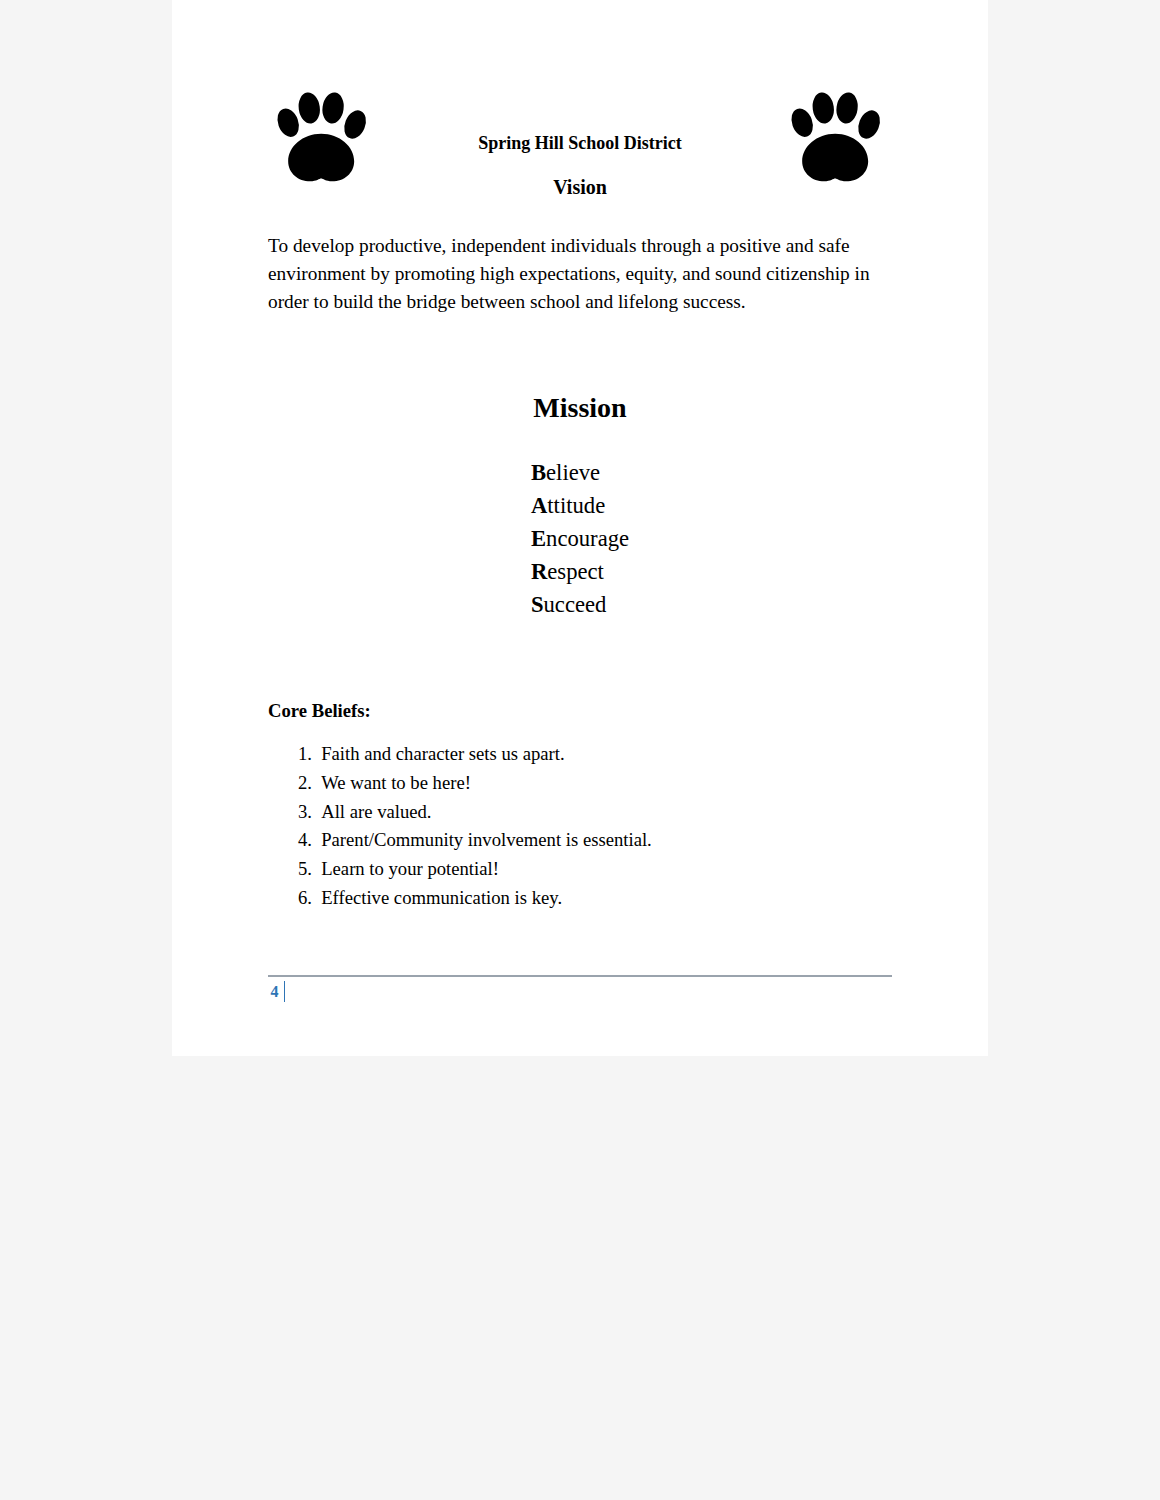Spring Hill School District
Vision
To develop productive, independent individuals through a positive and safe environment by promoting high expectations, equity, and sound citizenship in order to build the bridge between school and lifelong success.
Mission
Believe
Attitude
Encourage
Respect
Succeed
Core Beliefs:
Faith and character sets us apart.
We want to be here!
All are valued.
Parent/Community involvement is essential.
Learn to your potential!
Effective communication is key.
4